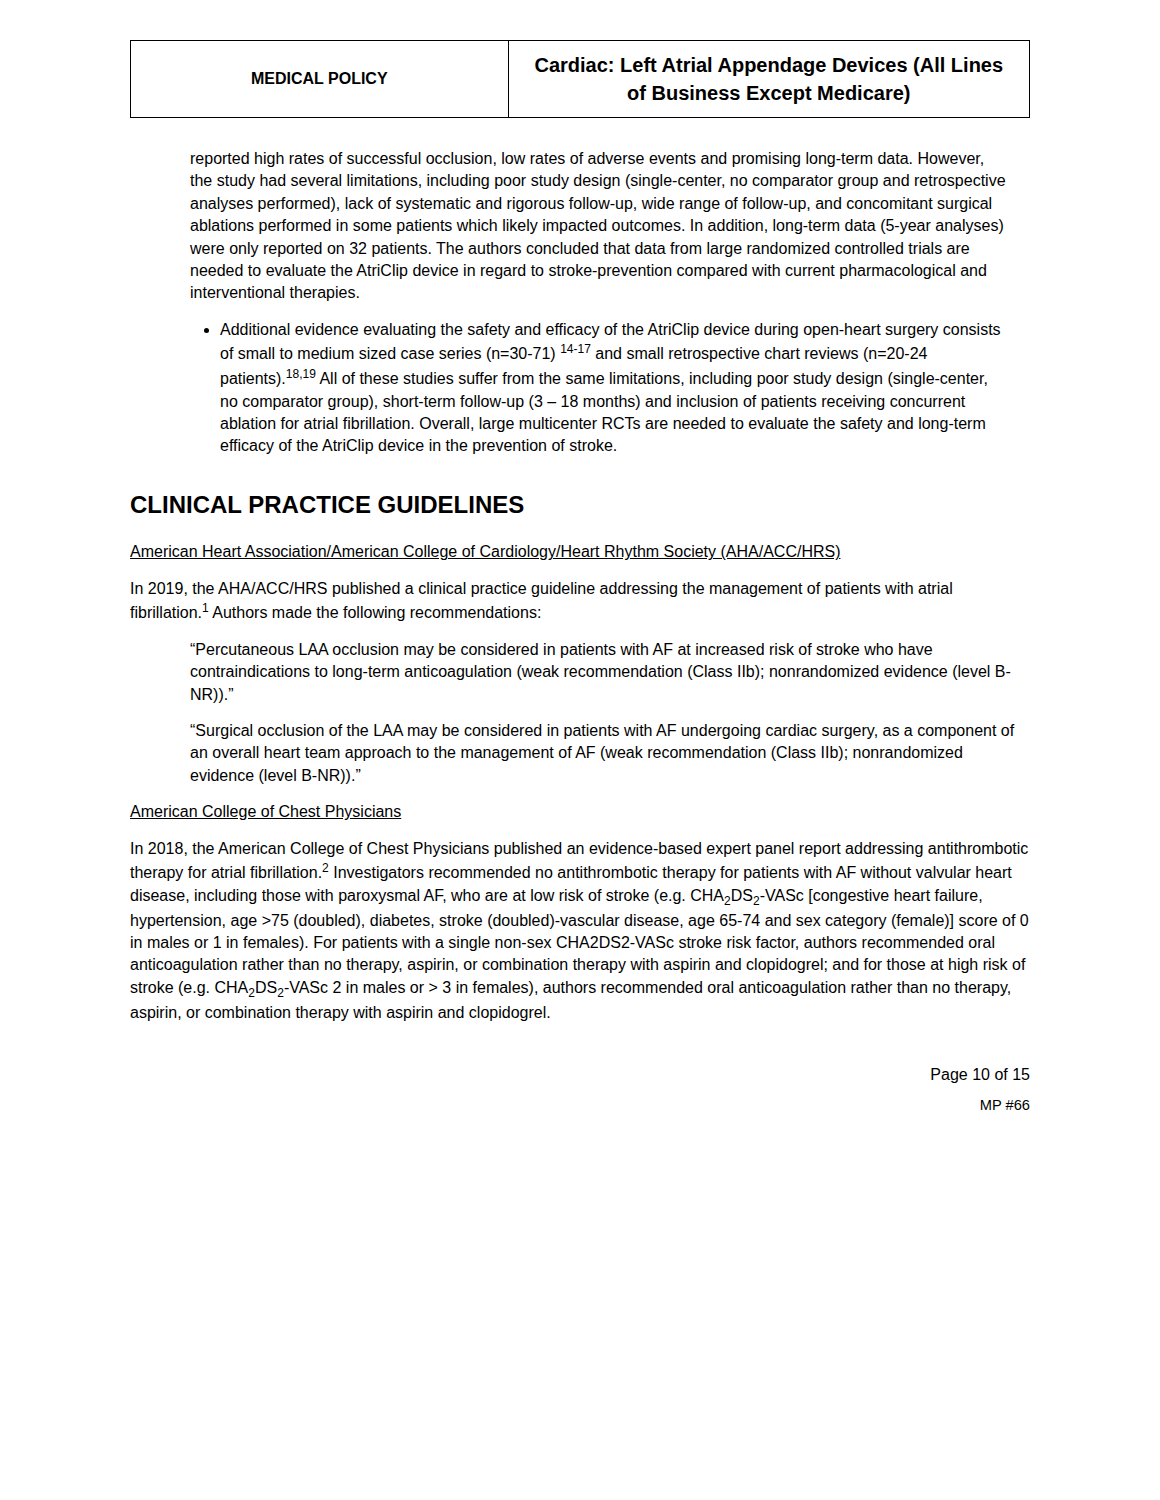| MEDICAL POLICY | Cardiac: Left Atrial Appendage Devices (All Lines of Business Except Medicare) |
reported high rates of successful occlusion, low rates of adverse events and promising long-term data. However, the study had several limitations, including poor study design (single-center, no comparator group and retrospective analyses performed), lack of systematic and rigorous follow-up, wide range of follow-up, and concomitant surgical ablations performed in some patients which likely impacted outcomes. In addition, long-term data (5-year analyses) were only reported on 32 patients. The authors concluded that data from large randomized controlled trials are needed to evaluate the AtriClip device in regard to stroke-prevention compared with current pharmacological and interventional therapies.
Additional evidence evaluating the safety and efficacy of the AtriClip device during open-heart surgery consists of small to medium sized case series (n=30-71) 14-17 and small retrospective chart reviews (n=20-24 patients).18,19 All of these studies suffer from the same limitations, including poor study design (single-center, no comparator group), short-term follow-up (3 – 18 months) and inclusion of patients receiving concurrent ablation for atrial fibrillation. Overall, large multicenter RCTs are needed to evaluate the safety and long-term efficacy of the AtriClip device in the prevention of stroke.
CLINICAL PRACTICE GUIDELINES
American Heart Association/American College of Cardiology/Heart Rhythm Society (AHA/ACC/HRS)
In 2019, the AHA/ACC/HRS published a clinical practice guideline addressing the management of patients with atrial fibrillation.1 Authors made the following recommendations:
“Percutaneous LAA occlusion may be considered in patients with AF at increased risk of stroke who have contraindications to long-term anticoagulation (weak recommendation (Class IIb); nonrandomized evidence (level B-NR)).”
“Surgical occlusion of the LAA may be considered in patients with AF undergoing cardiac surgery, as a component of an overall heart team approach to the management of AF (weak recommendation (Class IIb); nonrandomized evidence (level B-NR)).”
American College of Chest Physicians
In 2018, the American College of Chest Physicians published an evidence-based expert panel report addressing antithrombotic therapy for atrial fibrillation.2 Investigators recommended no antithrombotic therapy for patients with AF without valvular heart disease, including those with paroxysmal AF, who are at low risk of stroke (e.g. CHA2DS2-VASc [congestive heart failure, hypertension, age >75 (doubled), diabetes, stroke (doubled)-vascular disease, age 65-74 and sex category (female)] score of 0 in males or 1 in females). For patients with a single non-sex CHA2DS2-VASc stroke risk factor, authors recommended oral anticoagulation rather than no therapy, aspirin, or combination therapy with aspirin and clopidogrel; and for those at high risk of stroke (e.g. CHA2DS2-VASc 2 in males or > 3 in females), authors recommended oral anticoagulation rather than no therapy, aspirin, or combination therapy with aspirin and clopidogrel.
Page 10 of 15
MP #66